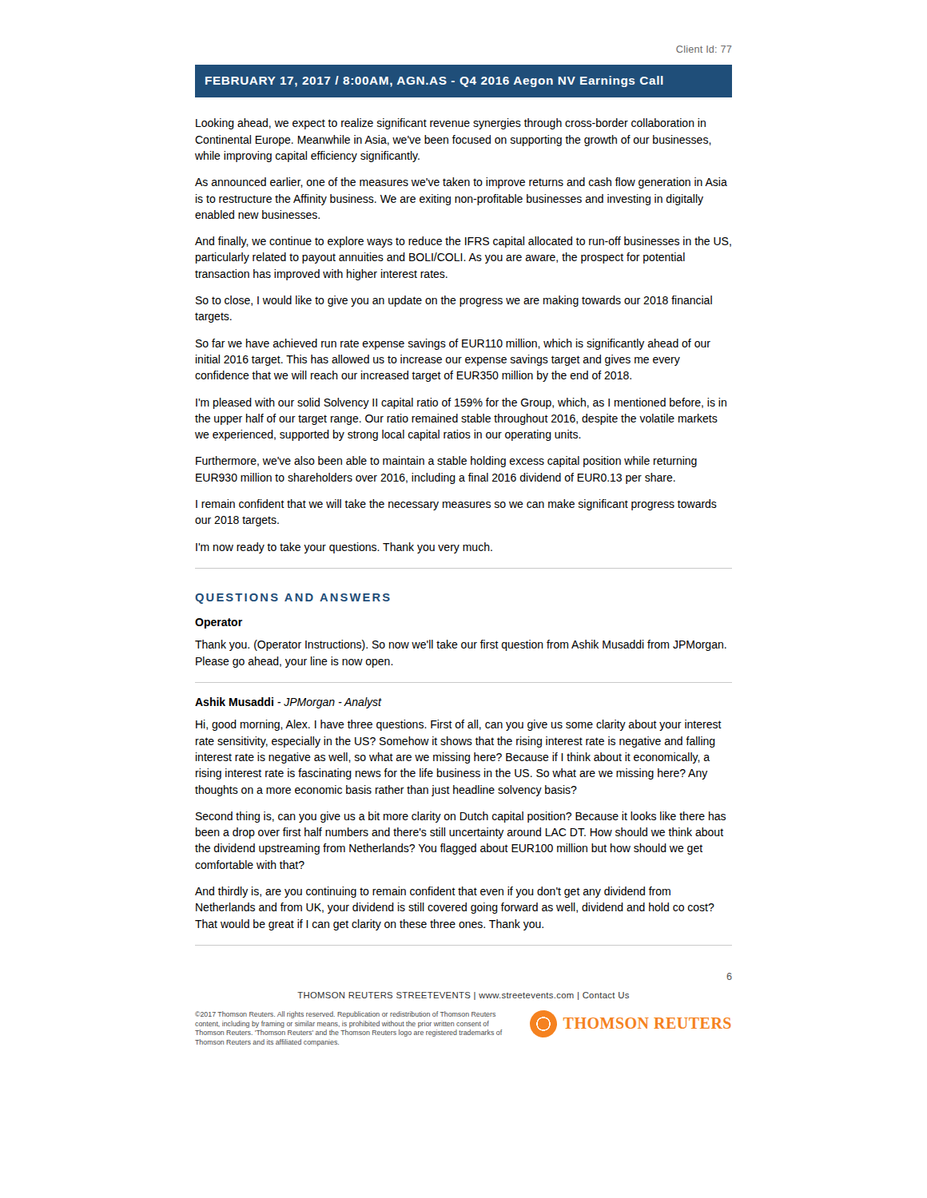Client Id: 77
FEBRUARY 17, 2017 / 8:00AM, AGN.AS - Q4 2016 Aegon NV Earnings Call
Looking ahead, we expect to realize significant revenue synergies through cross-border collaboration in Continental Europe. Meanwhile in Asia, we've been focused on supporting the growth of our businesses, while improving capital efficiency significantly.
As announced earlier, one of the measures we've taken to improve returns and cash flow generation in Asia is to restructure the Affinity business. We are exiting non-profitable businesses and investing in digitally enabled new businesses.
And finally, we continue to explore ways to reduce the IFRS capital allocated to run-off businesses in the US, particularly related to payout annuities and BOLI/COLI. As you are aware, the prospect for potential transaction has improved with higher interest rates.
So to close, I would like to give you an update on the progress we are making towards our 2018 financial targets.
So far we have achieved run rate expense savings of EUR110 million, which is significantly ahead of our initial 2016 target. This has allowed us to increase our expense savings target and gives me every confidence that we will reach our increased target of EUR350 million by the end of 2018.
I'm pleased with our solid Solvency II capital ratio of 159% for the Group, which, as I mentioned before, is in the upper half of our target range. Our ratio remained stable throughout 2016, despite the volatile markets we experienced, supported by strong local capital ratios in our operating units.
Furthermore, we've also been able to maintain a stable holding excess capital position while returning EUR930 million to shareholders over 2016, including a final 2016 dividend of EUR0.13 per share.
I remain confident that we will take the necessary measures so we can make significant progress towards our 2018 targets.
I'm now ready to take your questions. Thank you very much.
QUESTIONS AND ANSWERS
Operator
Thank you. (Operator Instructions). So now we'll take our first question from Ashik Musaddi from JPMorgan. Please go ahead, your line is now open.
Ashik Musaddi - JPMorgan - Analyst
Hi, good morning, Alex. I have three questions. First of all, can you give us some clarity about your interest rate sensitivity, especially in the US? Somehow it shows that the rising interest rate is negative and falling interest rate is negative as well, so what are we missing here? Because if I think about it economically, a rising interest rate is fascinating news for the life business in the US. So what are we missing here? Any thoughts on a more economic basis rather than just headline solvency basis?
Second thing is, can you give us a bit more clarity on Dutch capital position? Because it looks like there has been a drop over first half numbers and there's still uncertainty around LAC DT. How should we think about the dividend upstreaming from Netherlands? You flagged about EUR100 million but how should we get comfortable with that?
And thirdly is, are you continuing to remain confident that even if you don't get any dividend from Netherlands and from UK, your dividend is still covered going forward as well, dividend and hold co cost? That would be great if I can get clarity on these three ones. Thank you.
6
THOMSON REUTERS STREETEVENTS | www.streetevents.com | Contact Us
©2017 Thomson Reuters. All rights reserved. Republication or redistribution of Thomson Reuters content, including by framing or similar means, is prohibited without the prior written consent of Thomson Reuters. 'Thomson Reuters' and the Thomson Reuters logo are registered trademarks of Thomson Reuters and its affiliated companies.
THOMSON REUTERS